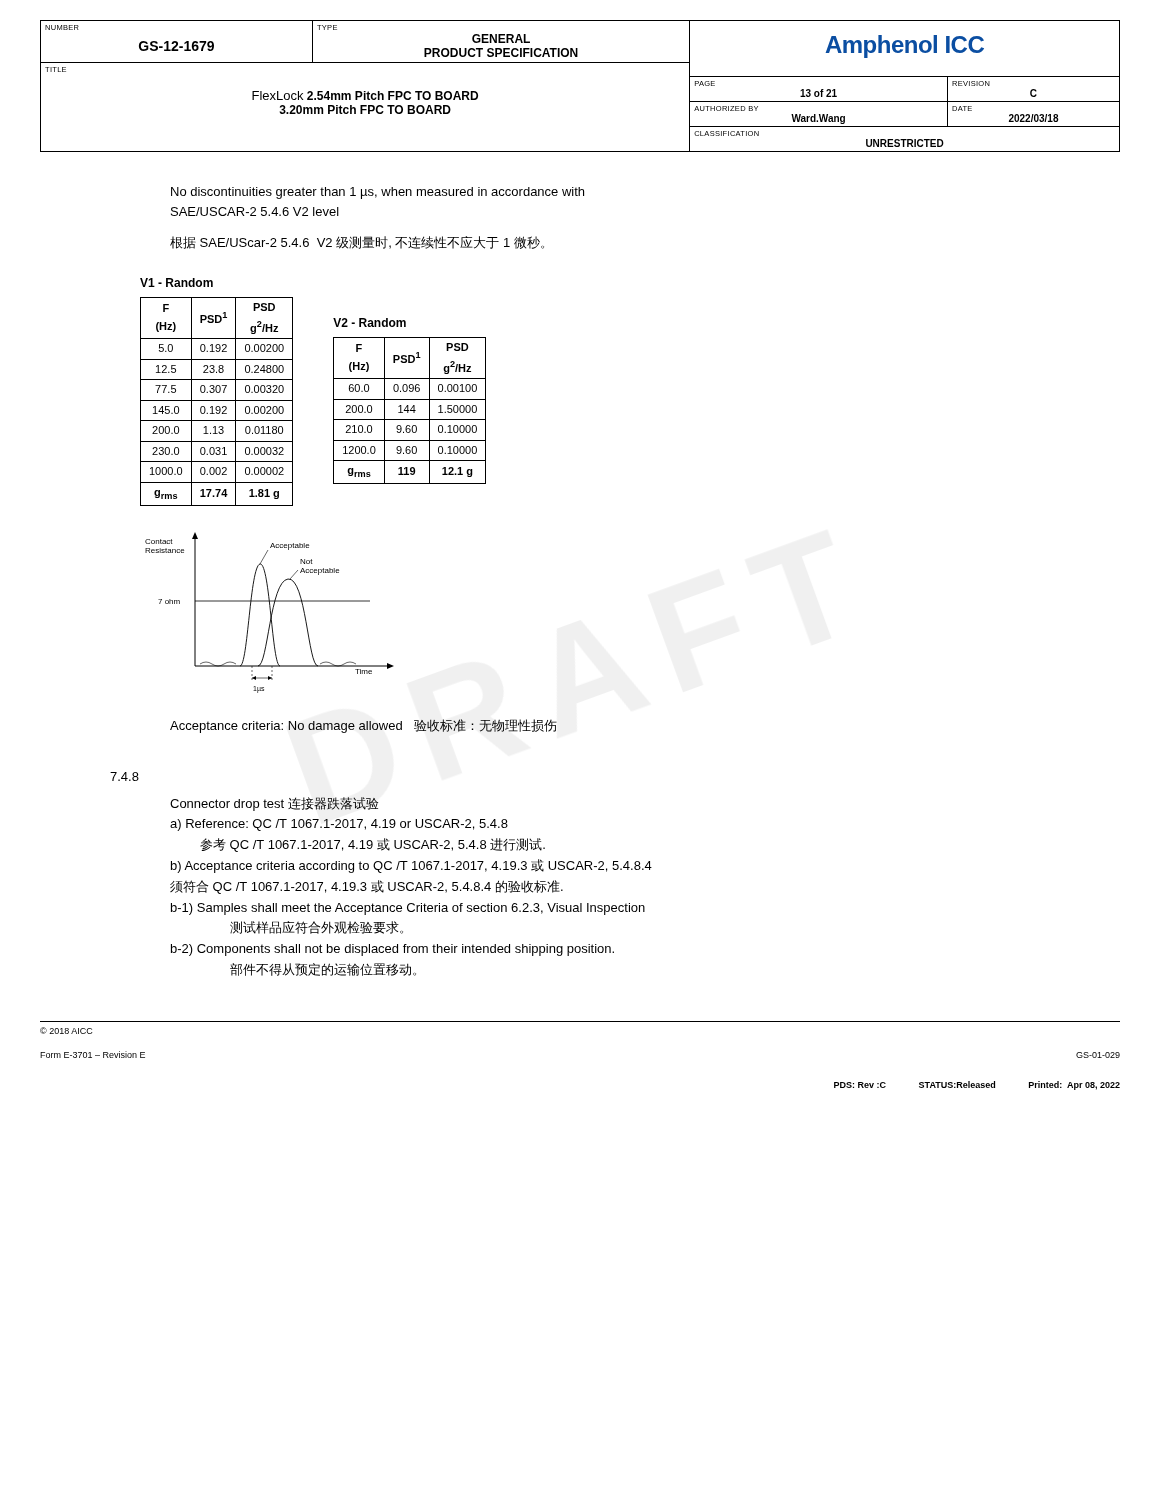DRAFT
| NUMBER GS-12-1679 | TYPE GENERAL PRODUCT SPECIFICATION | Amphenol ICC |
| TITLE |
| FlexLock 2.54mm Pitch FPC TO BOARD 3.20mm Pitch FPC TO BOARD | / PAGE 13 of 21 / REVISION C / |
| / AUTHORIZED BY Ward.Wang / DATE 2022/03/18 / |
| CLASSIFICATION UNRESTRICTED |
No discontinuities greater than 1 µs, when measured in accordance with
SAE/USCAR-2 5.4.6 V2 level
根据 SAE/UScar-2 5.4.6 V2 级测量时, 不连续性不应大于 1 微秒。
V1 - Random
| F (Hz) | PSD 1 | PSD g 2 /Hz |
| --- | --- | --- |
| 5.0 | 0.192 | 0.00200 |
| 12.5 | 23.8 | 0.24800 |
| 77.5 | 0.307 | 0.00320 |
| 145.0 | 0.192 | 0.00200 |
| 200.0 | 1.13 | 0.01180 |
| 230.0 | 0.031 | 0.00032 |
| 1000.0 | 0.002 | 0.00002 |
| g rms | 17.74 | 1.81 g |
V2 - Random
| F (Hz) | PSD 1 | PSD g 2 /Hz |
| --- | --- | --- |
| 60.0 | 0.096 | 0.00100 |
| 200.0 | 144 | 1.50000 |
| 210.0 | 9.60 | 0.10000 |
| 1200.0 | 9.60 | 0.10000 |
| g rms | 119 | 12.1 g |
7 ohm Contact Resistance Time Acceptable Not Acceptable 1µs
Acceptance criteria: No damage allowed 验收标准：无物理性损伤
7.4.8
Connector drop test 连接器跌落试验
a) Reference: QC /T 1067.1-2017, 4.19 or USCAR-2, 5.4.8
参考 QC /T 1067.1-2017, 4.19 或 USCAR-2, 5.4.8 进行测试.
b) Acceptance criteria according to QC /T 1067.1-2017, 4.19.3 或 USCAR-2, 5.4.8.4
须符合 QC /T 1067.1-2017, 4.19.3 或 USCAR-2, 5.4.8.4 的验收标准.
b-1) Samples shall meet the Acceptance Criteria of section 6.2.3, Visual Inspection
测试样品应符合外观检验要求。
b-2) Components shall not be displaced from their intended shipping position.
部件不得从预定的运输位置移动。
© 2018 AICC
Form E-3701 – Revision E
GS-01-029
PDS: Rev :C STATUS:Released Printed: Apr 08, 2022